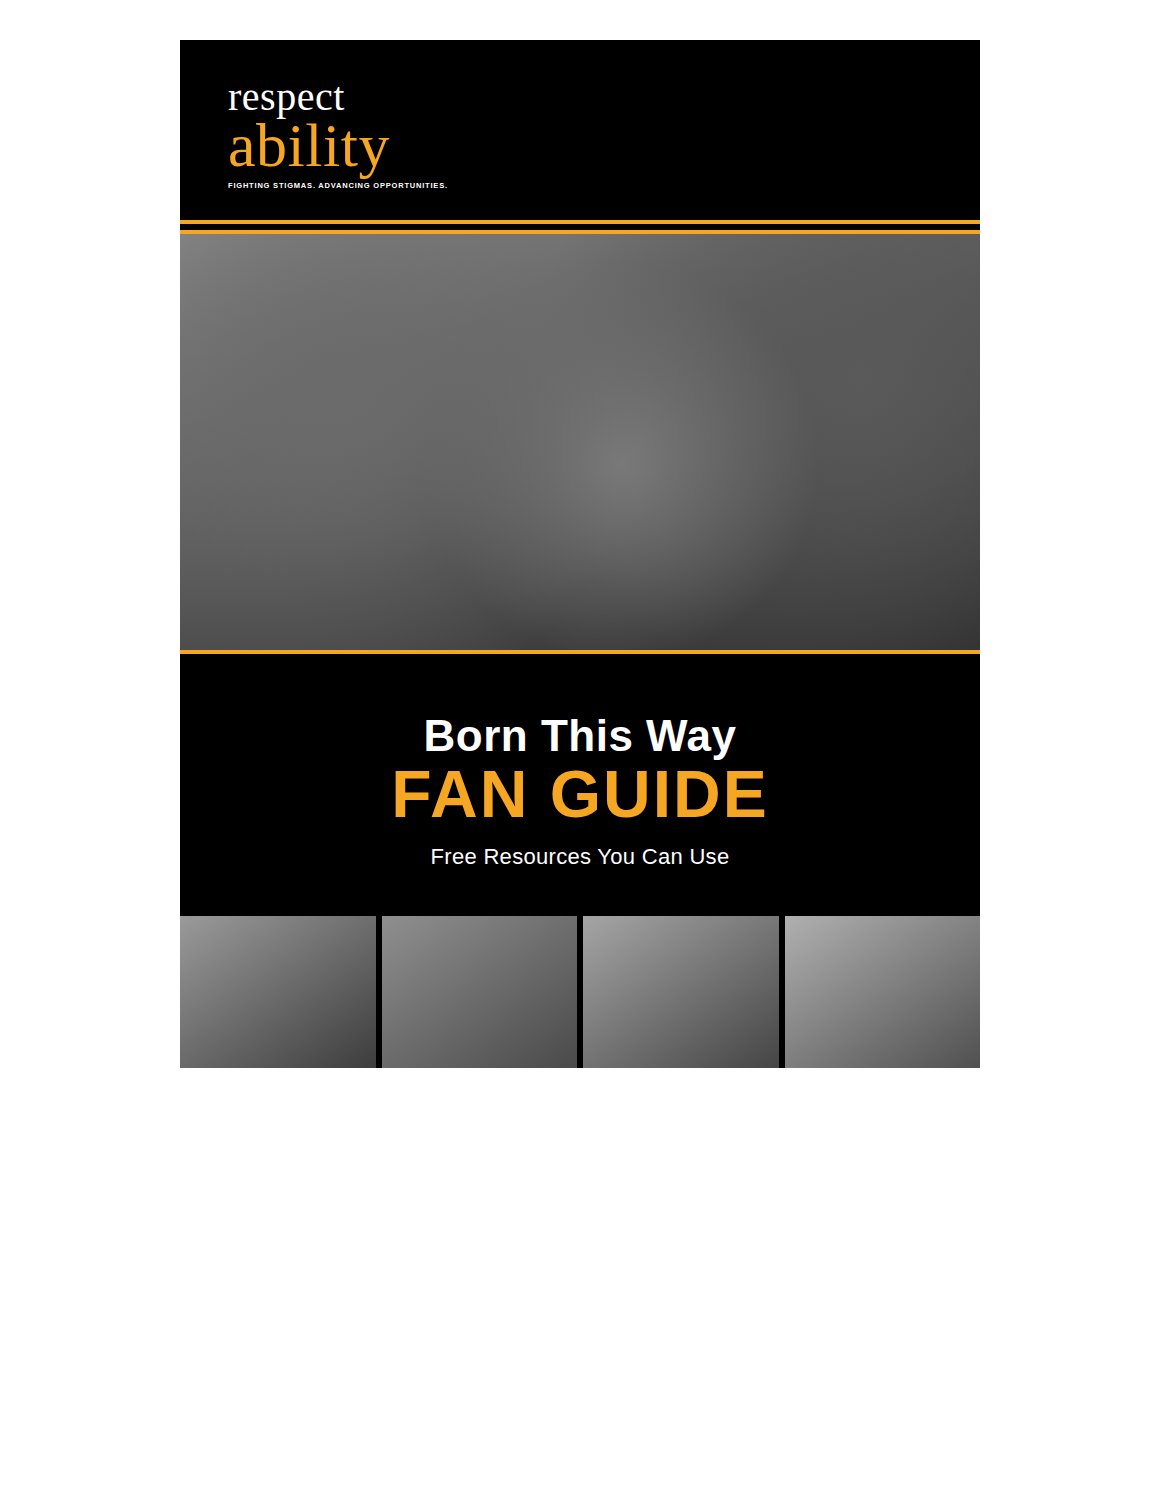respect
ability
FIGHTING STIGMAS. ADVANCING OPPORTUNITIES.
Group photograph of cast members and supporters posing together.
Born This Way
FAN GUIDE
Free Resources You Can Use